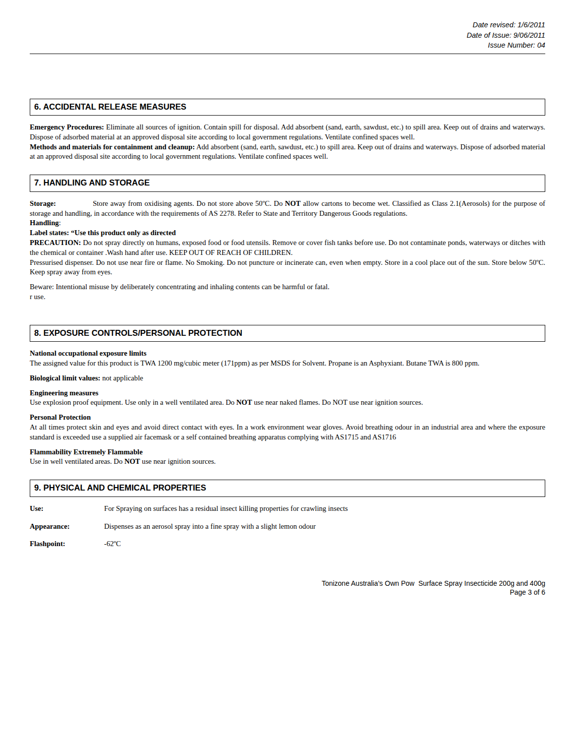Date revised: 1/6/2011
Date of Issue: 9/06/2011
Issue Number: 04
6. ACCIDENTAL RELEASE MEASURES
Emergency Procedures: Eliminate all sources of ignition. Contain spill for disposal. Add absorbent (sand, earth, sawdust, etc.) to spill area. Keep out of drains and waterways. Dispose of adsorbed material at an approved disposal site according to local government regulations. Ventilate confined spaces well.
Methods and materials for containment and cleanup: Add absorbent (sand, earth, sawdust, etc.) to spill area. Keep out of drains and waterways. Dispose of adsorbed material at an approved disposal site according to local government regulations. Ventilate confined spaces well.
7. HANDLING AND STORAGE
Storage: Store away from oxidising agents. Do not store above 50ºC. Do NOT allow cartons to become wet. Classified as Class 2.1(Aerosols) for the purpose of storage and handling, in accordance with the requirements of AS 2278. Refer to State and Territory Dangerous Goods regulations.
Handling:
Label states: “Use this product only as directed
PRECAUTION: Do not spray directly on humans, exposed food or food utensils. Remove or cover fish tanks before use. Do not contaminate ponds, waterways or ditches with the chemical or container .Wash hand after use. KEEP OUT OF REACH OF CHILDREN.
Pressurised dispenser. Do not use near fire or flame. No Smoking. Do not puncture or incinerate can, even when empty. Store in a cool place out of the sun. Store below 50ºC. Keep spray away from eyes.
Beware: Intentional misuse by deliberately concentrating and inhaling contents can be harmful or fatal.
r use.
8. EXPOSURE CONTROLS/PERSONAL PROTECTION
National occupational exposure limits
The assigned value for this product is TWA 1200 mg/cubic meter (171ppm) as per MSDS for Solvent. Propane is an Asphyxiant. Butane TWA is 800 ppm.
Biological limit values: not applicable
Engineering measures
Use explosion proof equipment. Use only in a well ventilated area. Do NOT use near naked flames. Do NOT use near ignition sources.
Personal Protection
At all times protect skin and eyes and avoid direct contact with eyes. In a work environment wear gloves. Avoid breathing odour in an industrial area and where the exposure standard is exceeded use a supplied air facemask or a self contained breathing apparatus complying with AS1715 and AS1716
Flammability Extremely Flammable
Use in well ventilated areas. Do NOT use near ignition sources.
9. PHYSICAL AND CHEMICAL PROPERTIES
Use: For Spraying on surfaces has a residual insect killing properties for crawling insects
Appearance: Dispenses as an aerosol spray into a fine spray with a slight lemon odour
Flashpoint:-62ºC
Tonizone Australia’s Own Pow Surface Spray Insecticide 200g and 400g
Page 3 of 6